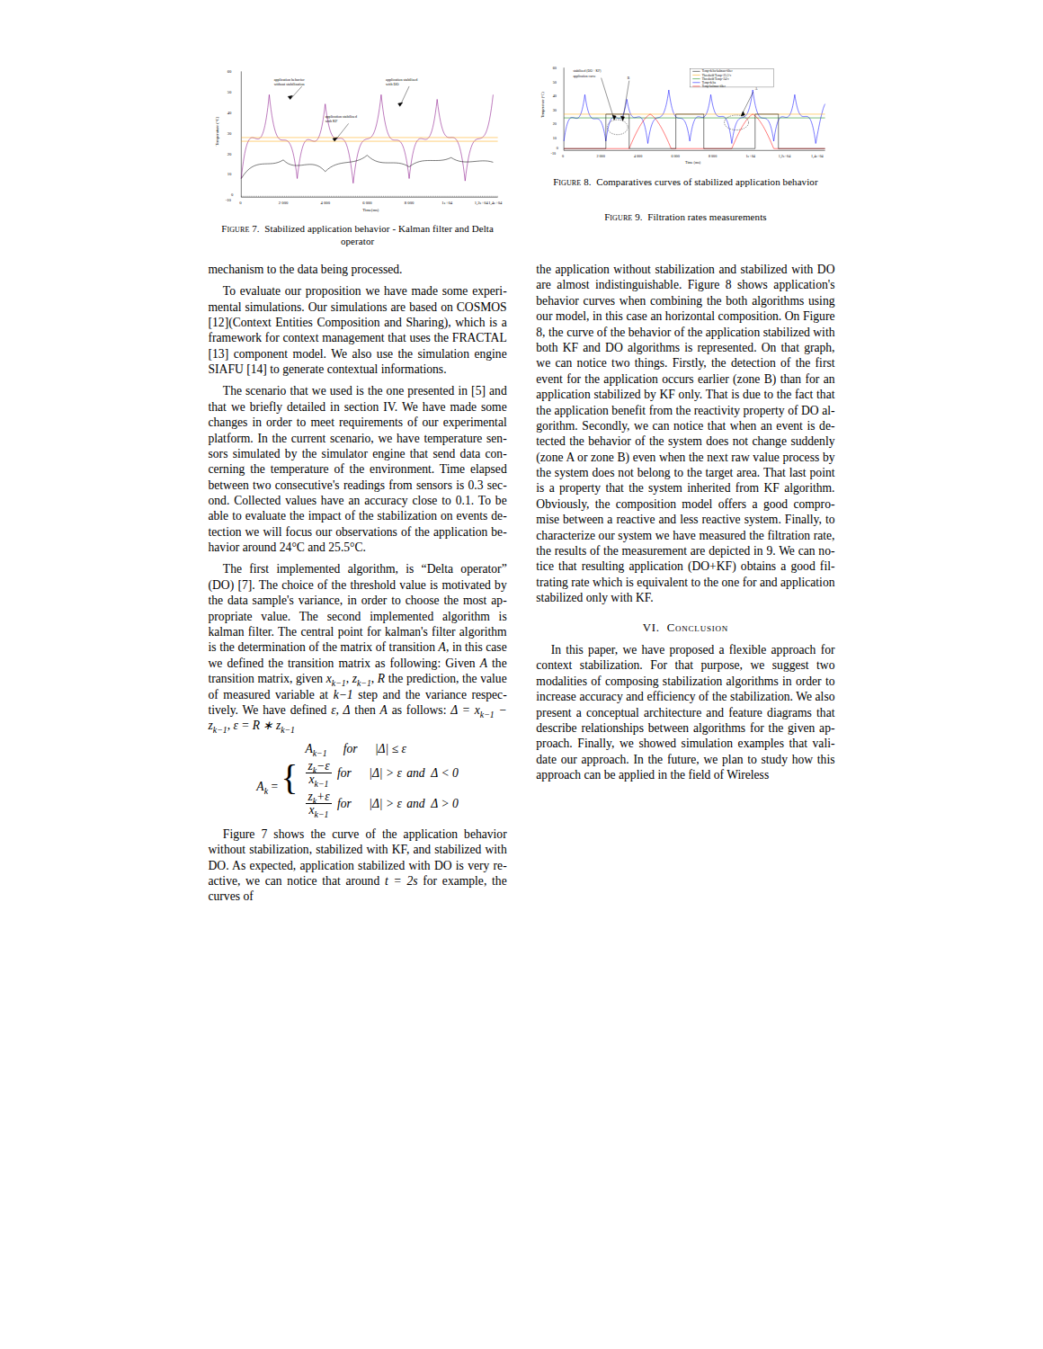Figure 7. Stabilized application behavior - Kalman filter and Delta operator
Figure 8. Comparatives curves of stabilized application behavior
Figure 9. Filtration rates measurements
mechanism to the data being processed.
To evaluate our proposition we have made some experimental simulations. Our simulations are based on COSMOS [12](Context Entities Composition and Sharing), which is a framework for context management that uses the FRACTAL [13] component model. We also use the simulation engine SIAFU [14] to generate contextual informations.
The scenario that we used is the one presented in [5] and that we briefly detailed in section IV. We have made some changes in order to meet requirements of our experimental platform. In the current scenario, we have temperature sensors simulated by the simulator engine that send data concerning the temperature of the environment. Time elapsed between two consecutive's readings from sensors is 0.3 second. Collected values have an accuracy close to 0.1. To be able to evaluate the impact of the stabilization on events detection we will focus our observations of the application behavior around 24°C and 25.5°C.
The first implemented algorithm, is “Delta operator” (DO) [7]. The choice of the threshold value is motivated by the data sample's variance, in order to choose the most appropriate value. The second implemented algorithm is kalman filter. The central point for kalman's filter algorithm is the determination of the matrix of transition A, in this case we defined the transition matrix as following: Given A the transition matrix, given xk−1, zk−1, R the prediction, the value of measured variable at k−1 step and the variance respectively. We have defined ε, Δ then A as follows: Δ = xk−1 − zk−1, ε = R ∗ zk−1
Ak = { Ak−1 for |Δ| ≤ ε zk−ε xk−1 for |Δ| > ε and Δ < 0 zk+ε xk−1 for |Δ| > ε and Δ > 0
Figure 7 shows the curve of the application behavior without stabilization, stabilized with KF, and stabilized with DO. As expected, application stabilized with DO is very reactive, we can notice that around t = 2s for example, the curves of
the application without stabilization and stabilized with DO are almost indistinguishable. Figure 8 shows application's behavior curves when combining the both algorithms using our model, in this case an horizontal composition. On Figure 8, the curve of the behavior of the application stabilized with both KF and DO algorithms is represented. On that graph, we can notice two things. Firstly, the detection of the first event for the application occurs earlier (zone B) than for an application stabilized by KF only. That is due to the fact that the application benefit from the reactivity property of DO algorithm. Secondly, we can notice that when an event is detected the behavior of the system does not change suddenly (zone A or zone B) even when the next raw value process by the system does not belong to the target area. That last point is a property that the system inherited from KF algorithm. Obviously, the composition model offers a good compromise between a reactive and less reactive system. Finally, to characterize our system we have measured the filtration rate, the results of the measurement are depicted in 9. We can notice that resulting application (DO+KF) obtains a good filtrating rate which is equivalent to the one for and application stabilized only with KF.
VI. Conclusion
In this paper, we have proposed a flexible approach for context stabilization. For that purpose, we suggest two modalities of composing stabilization algorithms in order to increase accuracy and efficiency of the stabilization. We also present a conceptual architecture and feature diagrams that describe relationships between algorithms for the given approach. Finally, we showed simulation examples that validate our approach. In the future, we plan to study how this approach can be applied in the field of Wireless